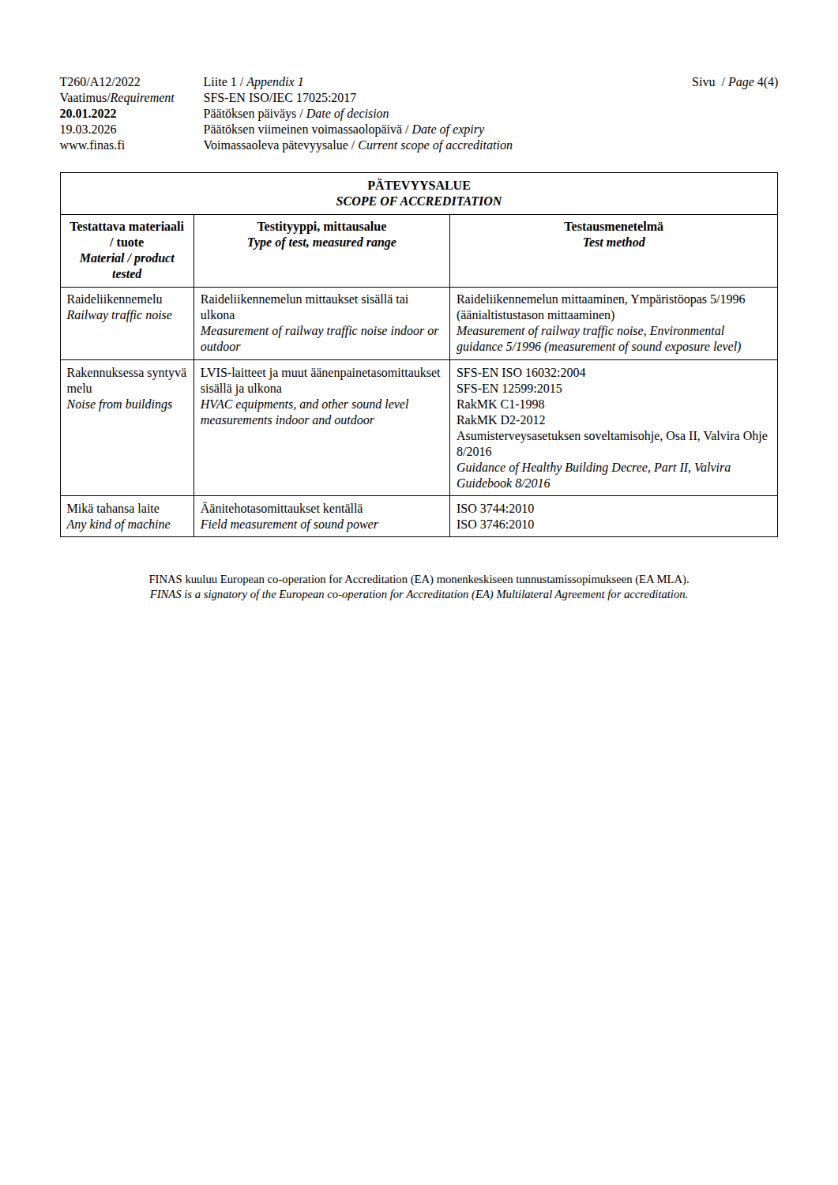| T260/A12/2022 | Liite 1 / Appendix 1 | Sivu / Page 4(4) |
| Vaatimus/ Requirement | SFS-EN ISO/IEC 17025:2017 | |
| 20.01.2022 | Päätöksen päiväys / Date of decision | |
| 19.03.2026 | Päätöksen viimeinen voimassaolopäivä / Date of expiry | |
| www.finas.fi | Voimassaoleva pätevyysalue / Current scope of accreditation | |
PÄTEVYYSALUE SCOPE OF ACCREDITATION
| Testattava materiaali / tuote Material / product tested | Testityyppi, mittausalue Type of test, measured range | Testausmenetelmä Test method |
| --- | --- | --- |
| Raideliikennemelu Railway traffic noise | Raideliikennemelun mittaukset sisällä tai ulkona Measurement of railway traffic noise indoor or outdoor | Raideliikennemelun mittaaminen, Ympäristöopas 5/1996 (äänialtistustason mittaaminen) Measurement of railway traffic noise, Environmental guidance 5/1996 (measurement of sound exposure level) |
| Rakennuksessa syntyvä melu Noise from buildings | LVIS-laitteet ja muut äänenpainetasomittaukset sisällä ja ulkona HVAC equipments, and other sound level measurements indoor and outdoor | SFS-EN ISO 16032:2004 SFS-EN 12599:2015 RakMK C1-1998 RakMK D2-2012 Asumisterveysasetuksen soveltamisohje, Osa II, Valvira Ohje 8/2016 Guidance of Healthy Building Decree, Part II, Valvira Guidebook 8/2016 |
| Mikä tahansa laite Any kind of machine | Äänitehotasomittaukset kentällä Field measurement of sound power | ISO 3744:2010 ISO 3746:2010 |
FINAS kuuluu European co-operation for Accreditation (EA) monenkeskiseen tunnustamissopimukseen (EA MLA). FINAS is a signatory of the European co-operation for Accreditation (EA) Multilateral Agreement for accreditation.